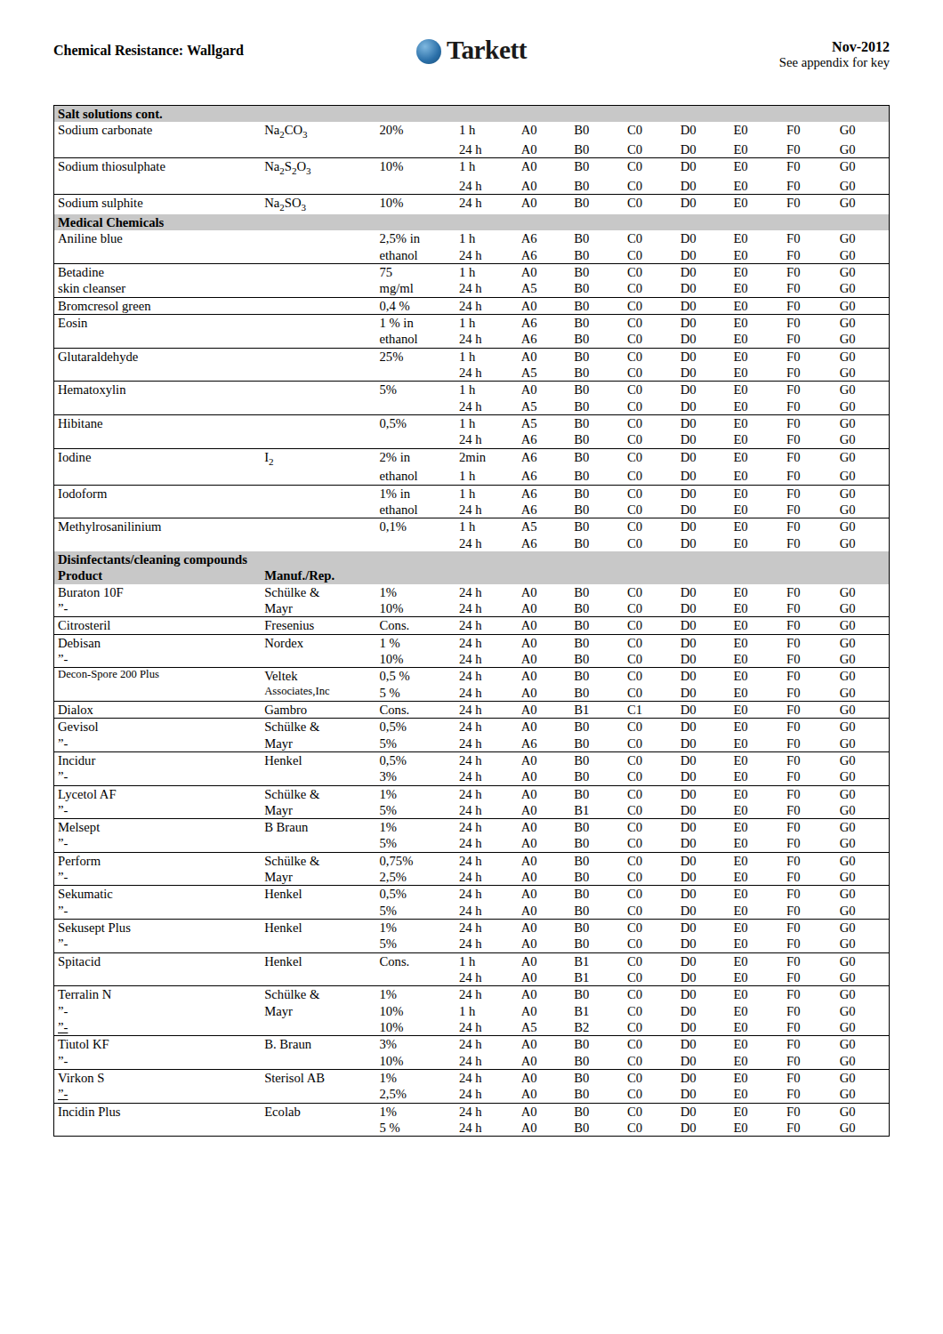Chemical Resistance: Wallgard
Tarkett
Nov-2012
See appendix for key
| Salt solutions cont. | | | | | | | | | | |
| Sodium carbonate | Na 2 CO 3 | 20% | 1 h | A0 | B0 | C0 | D0 | E0 | F0 | G0 |
| | | | 24 h | A0 | B0 | C0 | D0 | E0 | F0 | G0 |
| Sodium thiosulphate | Na 2 S 2 O 3 | 10% | 1 h | A0 | B0 | C0 | D0 | E0 | F0 | G0 |
| | | | 24 h | A0 | B0 | C0 | D0 | E0 | F0 | G0 |
| Sodium sulphite | Na 2 SO 3 | 10% | 24 h | A0 | B0 | C0 | D0 | E0 | F0 | G0 |
| Medical Chemicals | | | | | | | | | | |
| Aniline blue | | 2,5% in | 1 h | A6 | B0 | C0 | D0 | E0 | F0 | G0 |
| | | ethanol | 24 h | A6 | B0 | C0 | D0 | E0 | F0 | G0 |
| Betadine | | 75 | 1 h | A0 | B0 | C0 | D0 | E0 | F0 | G0 |
| skin cleanser | | mg/ml | 24 h | A5 | B0 | C0 | D0 | E0 | F0 | G0 |
| Bromcresol green | | 0,4 % | 24 h | A0 | B0 | C0 | D0 | E0 | F0 | G0 |
| Eosin | | 1 % in | 1 h | A6 | B0 | C0 | D0 | E0 | F0 | G0 |
| | | ethanol | 24 h | A6 | B0 | C0 | D0 | E0 | F0 | G0 |
| Glutaraldehyde | | 25% | 1 h | A0 | B0 | C0 | D0 | E0 | F0 | G0 |
| | | | 24 h | A5 | B0 | C0 | D0 | E0 | F0 | G0 |
| Hematoxylin | | 5% | 1 h | A0 | B0 | C0 | D0 | E0 | F0 | G0 |
| | | | 24 h | A5 | B0 | C0 | D0 | E0 | F0 | G0 |
| Hibitane | | 0,5% | 1 h | A5 | B0 | C0 | D0 | E0 | F0 | G0 |
| | | | 24 h | A6 | B0 | C0 | D0 | E0 | F0 | G0 |
| Iodine | I 2 | 2% in | 2min | A6 | B0 | C0 | D0 | E0 | F0 | G0 |
| | | ethanol | 1 h | A6 | B0 | C0 | D0 | E0 | F0 | G0 |
| Iodoform | | 1% in | 1 h | A6 | B0 | C0 | D0 | E0 | F0 | G0 |
| | | ethanol | 24 h | A6 | B0 | C0 | D0 | E0 | F0 | G0 |
| Methylrosanilinium | | 0,1% | 1 h | A5 | B0 | C0 | D0 | E0 | F0 | G0 |
| | | | 24 h | A6 | B0 | C0 | D0 | E0 | F0 | G0 |
| Disinfectants/cleaning compounds | | | | | | | | | | |
| Product | Manuf./Rep. | | | | | | | | | |
| Buraton 10F | Schülke & | 1% | 24 h | A0 | B0 | C0 | D0 | E0 | F0 | G0 |
| ”- | Mayr | 10% | 24 h | A0 | B0 | C0 | D0 | E0 | F0 | G0 |
| Citrosteril | Fresenius | Cons. | 24 h | A0 | B0 | C0 | D0 | E0 | F0 | G0 |
| Debisan | Nordex | 1 % | 24 h | A0 | B0 | C0 | D0 | E0 | F0 | G0 |
| ”- | | 10% | 24 h | A0 | B0 | C0 | D0 | E0 | F0 | G0 |
| Decon-Spore 200 Plus | Veltek | 0,5 % | 24 h | A0 | B0 | C0 | D0 | E0 | F0 | G0 |
| | Associates,Inc | 5 % | 24 h | A0 | B0 | C0 | D0 | E0 | F0 | G0 |
| Dialox | Gambro | Cons. | 24 h | A0 | B1 | C1 | D0 | E0 | F0 | G0 |
| Gevisol | Schülke & | 0,5% | 24 h | A0 | B0 | C0 | D0 | E0 | F0 | G0 |
| ”- | Mayr | 5% | 24 h | A6 | B0 | C0 | D0 | E0 | F0 | G0 |
| Incidur | Henkel | 0,5% | 24 h | A0 | B0 | C0 | D0 | E0 | F0 | G0 |
| ”- | | 3% | 24 h | A0 | B0 | C0 | D0 | E0 | F0 | G0 |
| Lycetol AF | Schülke & | 1% | 24 h | A0 | B0 | C0 | D0 | E0 | F0 | G0 |
| ”- | Mayr | 5% | 24 h | A0 | B1 | C0 | D0 | E0 | F0 | G0 |
| Melsept | B Braun | 1% | 24 h | A0 | B0 | C0 | D0 | E0 | F0 | G0 |
| ”- | | 5% | 24 h | A0 | B0 | C0 | D0 | E0 | F0 | G0 |
| Perform | Schülke & | 0,75% | 24 h | A0 | B0 | C0 | D0 | E0 | F0 | G0 |
| ”- | Mayr | 2,5% | 24 h | A0 | B0 | C0 | D0 | E0 | F0 | G0 |
| Sekumatic | Henkel | 0,5% | 24 h | A0 | B0 | C0 | D0 | E0 | F0 | G0 |
| ”- | | 5% | 24 h | A0 | B0 | C0 | D0 | E0 | F0 | G0 |
| Sekusept Plus | Henkel | 1% | 24 h | A0 | B0 | C0 | D0 | E0 | F0 | G0 |
| ”- | | 5% | 24 h | A0 | B0 | C0 | D0 | E0 | F0 | G0 |
| Spitacid | Henkel | Cons. | 1 h | A0 | B1 | C0 | D0 | E0 | F0 | G0 |
| | | | 24 h | A0 | B1 | C0 | D0 | E0 | F0 | G0 |
| Terralin N | Schülke & | 1% | 24 h | A0 | B0 | C0 | D0 | E0 | F0 | G0 |
| ”- | Mayr | 10% | 1 h | A0 | B1 | C0 | D0 | E0 | F0 | G0 |
| ”- | | 10% | 24 h | A5 | B2 | C0 | D0 | E0 | F0 | G0 |
| Tiutol KF | B. Braun | 3% | 24 h | A0 | B0 | C0 | D0 | E0 | F0 | G0 |
| ”- | | 10% | 24 h | A0 | B0 | C0 | D0 | E0 | F0 | G0 |
| Virkon S | Sterisol AB | 1% | 24 h | A0 | B0 | C0 | D0 | E0 | F0 | G0 |
| ”- | | 2,5% | 24 h | A0 | B0 | C0 | D0 | E0 | F0 | G0 |
| Incidin Plus | Ecolab | 1% | 24 h | A0 | B0 | C0 | D0 | E0 | F0 | G0 |
| | | 5 % | 24 h | A0 | B0 | C0 | D0 | E0 | F0 | G0 |